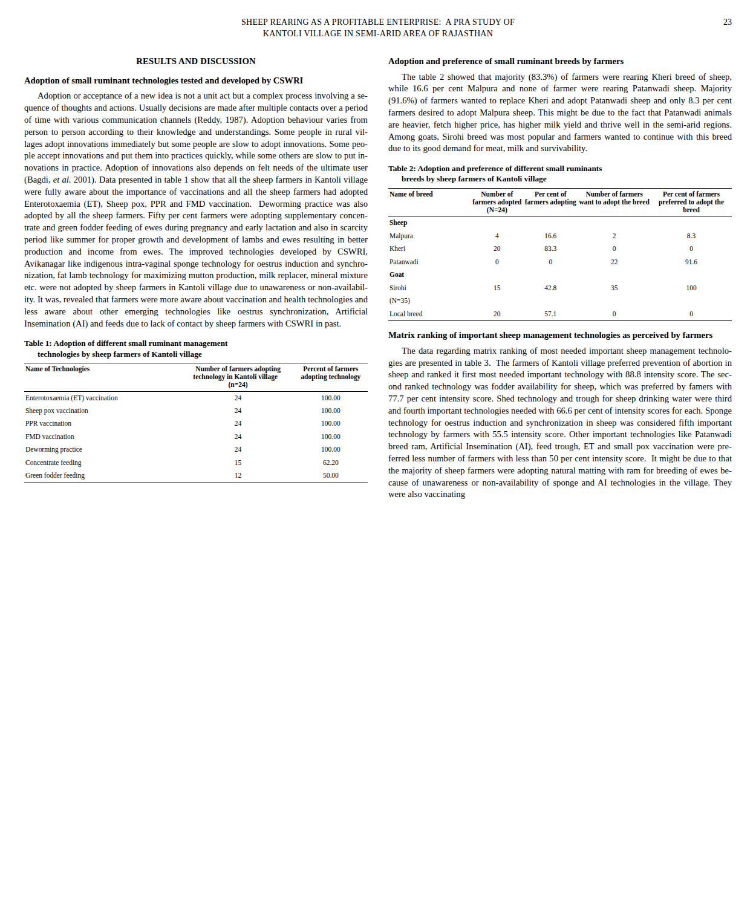23
SHEEP REARING AS A PROFITABLE ENTERPRISE: A PRA STUDY OF
KANTOLI VILLAGE IN SEMI-ARID AREA OF RAJASTHAN
RESULTS AND DISCUSSION
Adoption of small ruminant technologies tested and developed by CSWRI
Adoption or acceptance of a new idea is not a unit act but a complex process involving a sequence of thoughts and actions. Usually decisions are made after multiple contacts over a period of time with various communication channels (Reddy, 1987). Adoption behaviour varies from person to person according to their knowledge and understandings. Some people in rural villages adopt innovations immediately but some people are slow to adopt innovations. Some people accept innovations and put them into practices quickly, while some others are slow to put innovations in practice. Adoption of innovations also depends on felt needs of the ultimate user (Bagdi, et al. 2001). Data presented in table 1 show that all the sheep farmers in Kantoli village were fully aware about the importance of vaccinations and all the sheep farmers had adopted Enterotoxaemia (ET), Sheep pox, PPR and FMD vaccination. Deworming practice was also adopted by all the sheep farmers. Fifty per cent farmers were adopting supplementary concentrate and green fodder feeding of ewes during pregnancy and early lactation and also in scarcity period like summer for proper growth and development of lambs and ewes resulting in better production and income from ewes. The improved technologies developed by CSWRI, Avikanagar like indigenous intra-vaginal sponge technology for oestrus induction and synchronization, fat lamb technology for maximizing mutton production, milk replacer, mineral mixture etc. were not adopted by sheep farmers in Kantoli village due to unawareness or non-availability. It was, revealed that farmers were more aware about vaccination and health technologies and less aware about other emerging technologies like oestrus synchronization, Artificial Insemination (AI) and feeds due to lack of contact by sheep farmers with CSWRI in past.
Table 1: Adoption of different small ruminant management technologies by sheep farmers of Kantoli village
| Name of Technologies | Number of farmers adopting technology in Kantoli village (n=24) | Percent of farmers adopting technology |
| --- | --- | --- |
| Enterotoxaemia (ET) vaccination | 24 | 100.00 |
| Sheep pox vaccination | 24 | 100.00 |
| PPR vaccination | 24 | 100.00 |
| FMD vaccination | 24 | 100.00 |
| Deworming practice | 24 | 100.00 |
| Concentrate feeding | 15 | 62.20 |
| Green fodder feeding | 12 | 50.00 |
Adoption and preference of small ruminant breeds by farmers
The table 2 showed that majority (83.3%) of farmers were rearing Kheri breed of sheep, while 16.6 per cent Malpura and none of farmer were rearing Patanwadi sheep. Majority (91.6%) of farmers wanted to replace Kheri and adopt Patanwadi sheep and only 8.3 per cent farmers desired to adopt Malpura sheep. This might be due to the fact that Patanwadi animals are heavier, fetch higher price, has higher milk yield and thrive well in the semi-arid regions. Among goats, Sirohi breed was most popular and farmers wanted to continue with this breed due to its good demand for meat, milk and survivability.
Table 2: Adoption and preference of different small ruminants breeds by sheep farmers of Kantoli village
| Name of breed | Number of farmers adopted (N=24) | Per cent of farmers adopting | Number of farmers want to adopt the breed | Per cent of farmers preferred to adopt the breed |
| --- | --- | --- | --- | --- |
| Sheep | | | | |
| Malpura | 4 | 16.6 | 2 | 8.3 |
| Kheri | 20 | 83.3 | 0 | 0 |
| Patanwadi | 0 | 0 | 22 | 91.6 |
| Goat | | | | |
| Sirohi | 15 | 42.8 | 35 | 100 |
| (N=35) | | | | |
| Local breed | 20 | 57.1 | 0 | 0 |
Matrix ranking of important sheep management technologies as perceived by farmers
The data regarding matrix ranking of most needed important sheep management technologies are presented in table 3. The farmers of Kantoli village preferred prevention of abortion in sheep and ranked it first most needed important technology with 88.8 intensity score. The second ranked technology was fodder availability for sheep, which was preferred by famers with 77.7 per cent intensity score. Shed technology and trough for sheep drinking water were third and fourth important technologies needed with 66.6 per cent of intensity scores for each. Sponge technology for oestrus induction and synchronization in sheep was considered fifth important technology by farmers with 55.5 intensity score. Other important technologies like Patanwadi breed ram, Artificial Insemination (AI), feed trough, ET and small pox vaccination were preferred less number of farmers with less than 50 per cent intensity score. It might be due to that the majority of sheep farmers were adopting natural matting with ram for breeding of ewes because of unawareness or non-availability of sponge and AI technologies in the village. They were also vaccinating